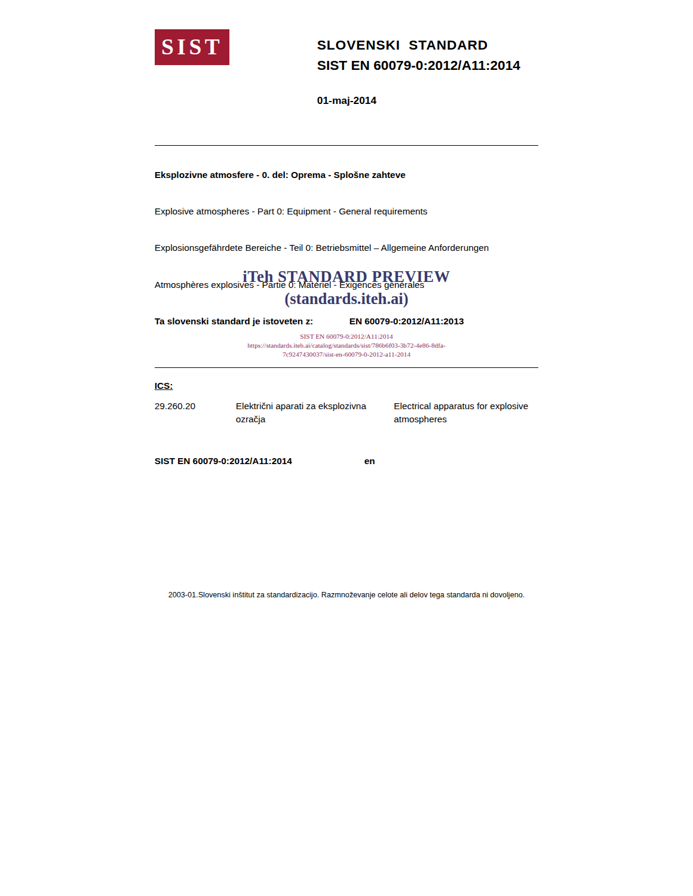SIST
SLOVENSKI STANDARD
SIST EN 60079-0:2012/A11:2014
01-maj-2014
Eksplozivne atmosfere - 0. del: Oprema - Splošne zahteve
Explosive atmospheres - Part 0: Equipment - General requirements
Explosionsgefährdete Bereiche - Teil 0: Betriebsmittel – Allgemeine Anforderungen
Atmosphères explosives - Partie 0: Matériel - Exigences générales
iTeh STANDARD PREVIEW
(standards.iteh.ai)
Ta slovenski standard je istoveten z: EN 60079-0:2012/A11:2013
SIST EN 60079-0:2012/A11:2014
https://standards.iteh.ai/catalog/standards/sist/786b6f03-3b72-4e86-8dfa-
7c9247430037/sist-en-60079-0-2012-a11-2014
ICS:
| 29.260.20 | Električni aparati za eksplozivna ozračja | Electrical apparatus for explosive atmospheres |
SIST EN 60079-0:2012/A11:2014en
2003-01.Slovenski inštitut za standardizacijo. Razmnoževanje celote ali delov tega standarda ni dovoljeno.